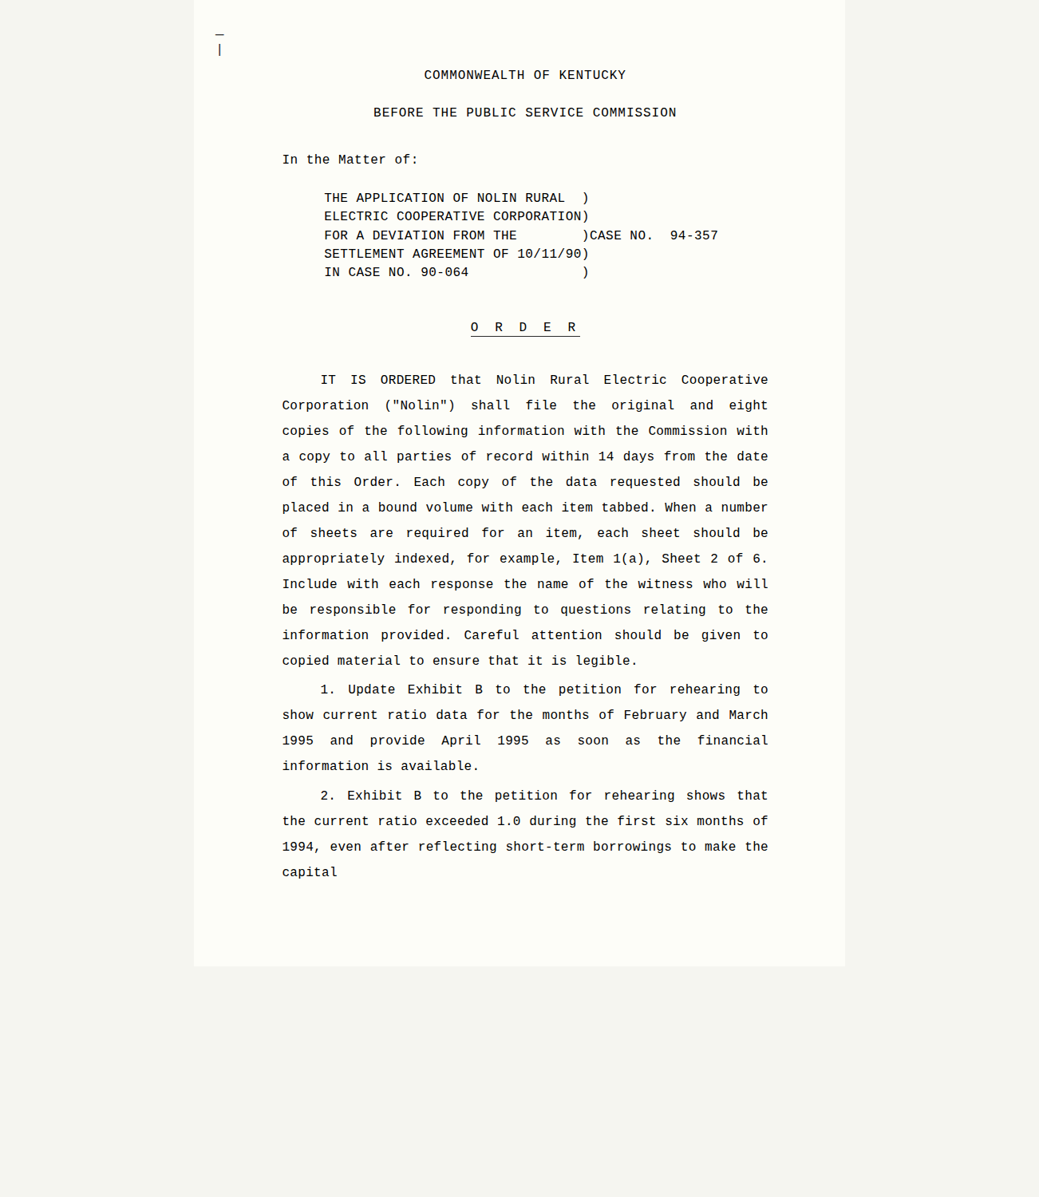― |
COMMONWEALTH OF KENTUCKY
BEFORE THE PUBLIC SERVICE COMMISSION
In the Matter of:
| THE APPLICATION OF NOLIN RURAL | ) | |
| ELECTRIC COOPERATIVE CORPORATION | ) | |
| FOR A DEVIATION FROM THE | ) | CASE NO. 94-357 |
| SETTLEMENT AGREEMENT OF 10/11/90 | ) | |
| IN CASE NO. 90-064 | ) | |
O R D E R
IT IS ORDERED that Nolin Rural Electric Cooperative Corporation ("Nolin") shall file the original and eight copies of the following information with the Commission with a copy to all parties of record within 14 days from the date of this Order. Each copy of the data requested should be placed in a bound volume with each item tabbed. When a number of sheets are required for an item, each sheet should be appropriately indexed, for example, Item 1(a), Sheet 2 of 6. Include with each response the name of the witness who will be responsible for responding to questions relating to the information provided. Careful attention should be given to copied material to ensure that it is legible.
1. Update Exhibit B to the petition for rehearing to show current ratio data for the months of February and March 1995 and provide April 1995 as soon as the financial information is available.
2. Exhibit B to the petition for rehearing shows that the current ratio exceeded 1.0 during the first six months of 1994, even after reflecting short-term borrowings to make the capital